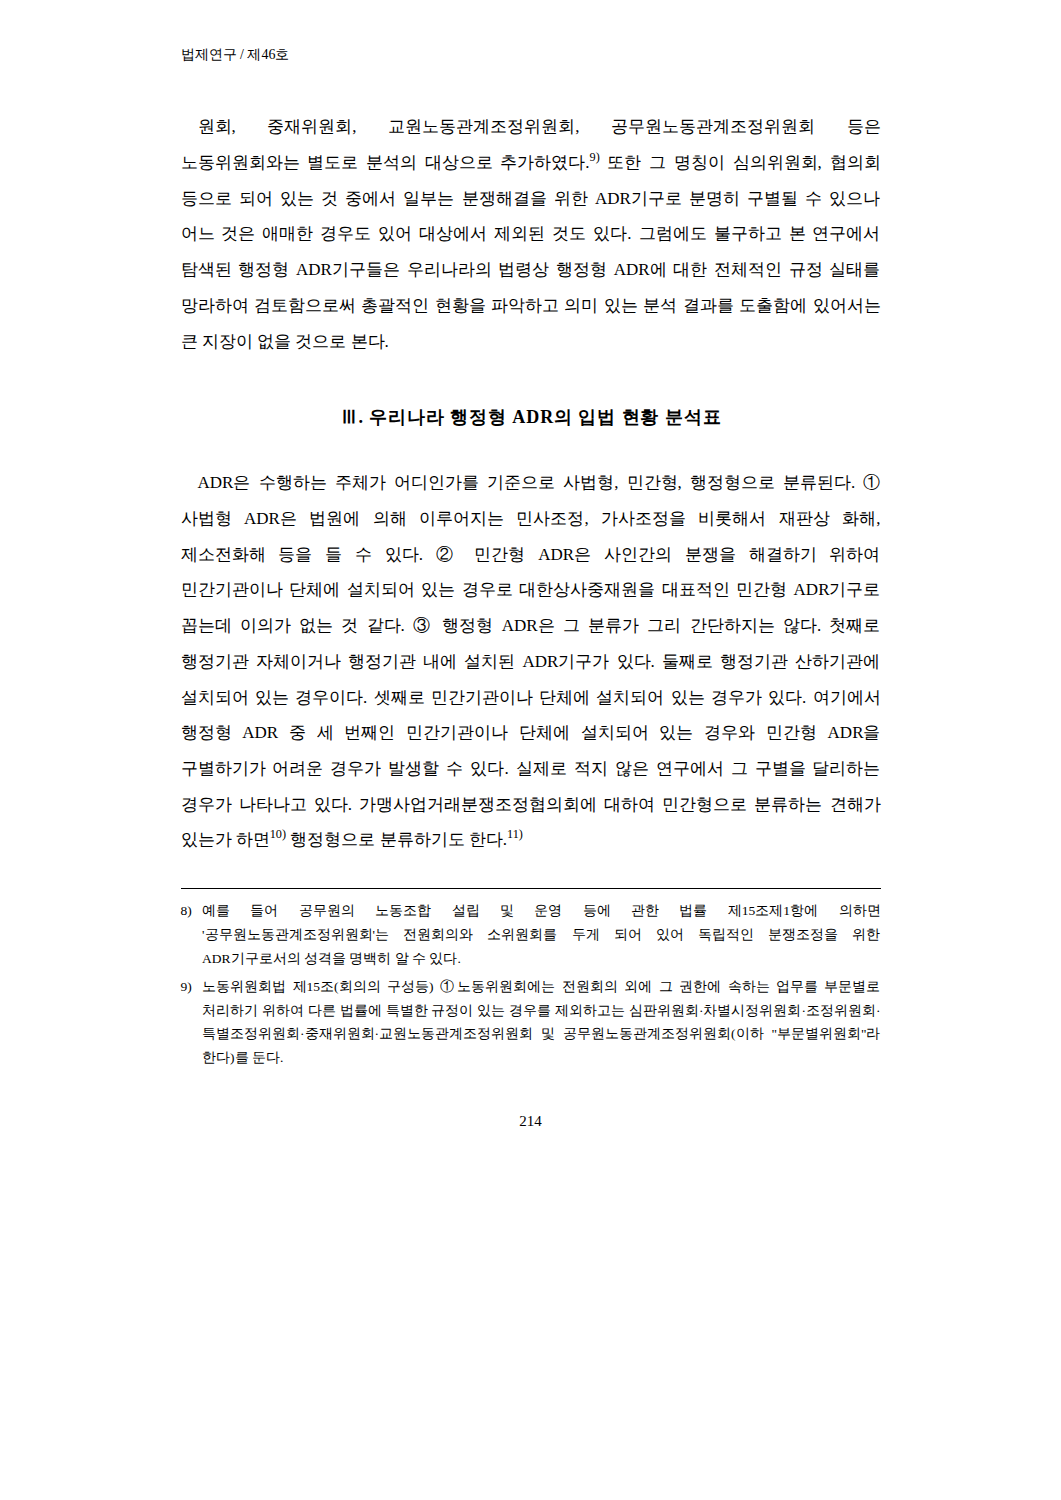법제연구 / 제46호
원회, 중재위원회, 교원노동관계조정위원회, 공무원노동관계조정위원회 등은 노동위원회와는 별도로 분석의 대상으로 추가하였다.9) 또한 그 명칭이 심의위원회, 협의회 등으로 되어 있는 것 중에서 일부는 분쟁해결을 위한 ADR기구로 분명히 구별될 수 있으나 어느 것은 애매한 경우도 있어 대상에서 제외된 것도 있다. 그럼에도 불구하고 본 연구에서 탐색된 행정형 ADR기구들은 우리나라의 법령상 행정형 ADR에 대한 전체적인 규정 실태를 망라하여 검토함으로써 총괄적인 현황을 파악하고 의미 있는 분석 결과를 도출함에 있어서는 큰 지장이 없을 것으로 본다.
Ⅲ. 우리나라 행정형 ADR의 입법 현황 분석표
ADR은 수행하는 주체가 어디인가를 기준으로 사법형, 민간형, 행정형으로 분류된다. ① 사법형 ADR은 법원에 의해 이루어지는 민사조정, 가사조정을 비롯해서 재판상 화해, 제소전화해 등을 들 수 있다. ② 민간형 ADR은 사인간의 분쟁을 해결하기 위하여 민간기관이나 단체에 설치되어 있는 경우로 대한상사중재원을 대표적인 민간형 ADR기구로 꼽는데 이의가 없는 것 같다. ③ 행정형 ADR은 그 분류가 그리 간단하지는 않다. 첫째로 행정기관 자체이거나 행정기관 내에 설치된 ADR기구가 있다. 둘째로 행정기관 산하기관에 설치되어 있는 경우이다. 셋째로 민간기관이나 단체에 설치되어 있는 경우가 있다. 여기에서 행정형 ADR 중 세 번째인 민간기관이나 단체에 설치되어 있는 경우와 민간형 ADR을 구별하기가 어려운 경우가 발생할 수 있다. 실제로 적지 않은 연구에서 그 구별을 달리하는 경우가 나타나고 있다. 가맹사업거래분쟁조정협의회에 대하여 민간형으로 분류하는 견해가 있는가 하면10) 행정형으로 분류하기도 한다.11)
8) 예를 들어 공무원의 노동조합 설립 및 운영 등에 관한 법률 제15조제1항에 의하면 '공무원노동관계조정위원회'는 전원회의와 소위원회를 두게 되어 있어 독립적인 분쟁조정을 위한 ADR기구로서의 성격을 명백히 알 수 있다.
9) 노동위원회법 제15조(회의의 구성등) ①노동위원회에는 전원회의 외에 그 권한에 속하는 업무를 부문별로 처리하기 위하여 다른 법률에 특별한 규정이 있는 경우를 제외하고는 심판위원회·차별시정위원회·조정위원회·특별조정위원회·중재위원회·교원노동관계조정위원회 및 공무원노동관계조정위원회(이하 "부문별위원회"라 한다)를 둔다.
214